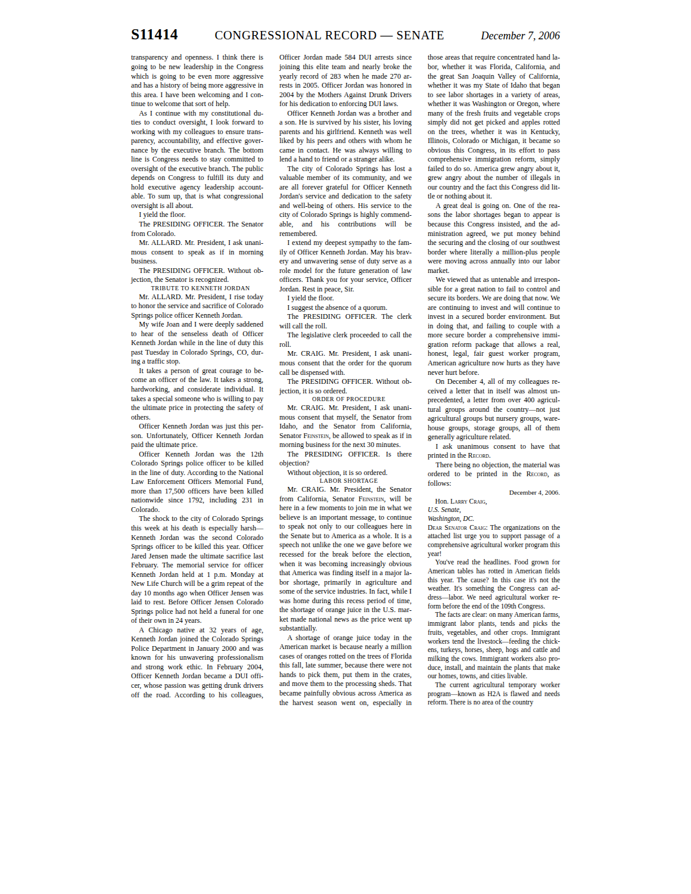S11414
CONGRESSIONAL RECORD — SENATE
December 7, 2006
transparency and openness. I think there is going to be new leadership in the Congress which is going to be even more aggressive and has a history of being more aggressive in this area. I have been welcoming and I continue to welcome that sort of help.
As I continue with my constitutional duties to conduct oversight, I look forward to working with my colleagues to ensure transparency, accountability, and effective governance by the executive branch. The bottom line is Congress needs to stay committed to oversight of the executive branch. The public depends on Congress to fulfill its duty and hold executive agency leadership accountable. To sum up, that is what congressional oversight is all about.
I yield the floor.
The PRESIDING OFFICER. The Senator from Colorado.
Mr. ALLARD. Mr. President, I ask unanimous consent to speak as if in morning business.
The PRESIDING OFFICER. Without objection, the Senator is recognized.
TRIBUTE TO KENNETH JORDAN
Mr. ALLARD. Mr. President, I rise today to honor the service and sacrifice of Colorado Springs police officer Kenneth Jordan.
My wife Joan and I were deeply saddened to hear of the senseless death of Officer Kenneth Jordan while in the line of duty this past Tuesday in Colorado Springs, CO, during a traffic stop.
It takes a person of great courage to become an officer of the law. It takes a strong, hardworking, and considerate individual. It takes a special someone who is willing to pay the ultimate price in protecting the safety of others.
Officer Kenneth Jordan was just this person. Unfortunately, Officer Kenneth Jordan paid the ultimate price.
Officer Kenneth Jordan was the 12th Colorado Springs police officer to be killed in the line of duty. According to the National Law Enforcement Officers Memorial Fund, more than 17,500 officers have been killed nationwide since 1792, including 231 in Colorado.
The shock to the city of Colorado Springs this week at his death is especially harsh—Kenneth Jordan was the second Colorado Springs officer to be killed this year. Officer Jared Jensen made the ultimate sacrifice last February. The memorial service for officer Kenneth Jordan held at 1 p.m. Monday at New Life Church will be a grim repeat of the day 10 months ago when Officer Jensen was laid to rest. Before Officer Jensen Colorado Springs police had not held a funeral for one of their own in 24 years.
A Chicago native at 32 years of age, Kenneth Jordan joined the Colorado Springs Police Department in January 2000 and was known for his unwavering professionalism and strong work ethic. In February 2004, Officer Kenneth Jordan became a DUI officer, whose passion was getting drunk drivers off the road. According to his colleagues, Officer Jordan made 584 DUI arrests since joining this elite team and nearly broke the yearly record of 283 when he made 270 arrests in 2005. Officer Jordan was honored in 2004 by the Mothers Against Drunk Drivers for his dedication to enforcing DUI laws.
Officer Kenneth Jordan was a brother and a son. He is survived by his sister, his loving parents and his girlfriend. Kenneth was well liked by his peers and others with whom he came in contact. He was always willing to lend a hand to friend or a stranger alike.
The city of Colorado Springs has lost a valuable member of its community, and we are all forever grateful for Officer Kenneth Jordan's service and dedication to the safety and well-being of others. His service to the city of Colorado Springs is highly commendable, and his contributions will be remembered.
I extend my deepest sympathy to the family of Officer Kenneth Jordan. May his bravery and unwavering sense of duty serve as a role model for the future generation of law officers. Thank you for your service, Officer Jordan. Rest in peace, Sir.
I yield the floor.
I suggest the absence of a quorum.
The PRESIDING OFFICER. The clerk will call the roll.
The legislative clerk proceeded to call the roll.
Mr. CRAIG. Mr. President, I ask unanimous consent that the order for the quorum call be dispensed with.
The PRESIDING OFFICER. Without objection, it is so ordered.
ORDER OF PROCEDURE
Mr. CRAIG. Mr. President, I ask unanimous consent that myself, the Senator from Idaho, and the Senator from California, Senator Feinstein, be allowed to speak as if in morning business for the next 30 minutes.
The PRESIDING OFFICER. Is there objection?
Without objection, it is so ordered.
LABOR SHORTAGE
Mr. CRAIG. Mr. President, the Senator from California, Senator Feinstein, will be here in a few moments to join me in what we believe is an important message, to continue to speak not only to our colleagues here in the Senate but to America as a whole. It is a speech not unlike the one we gave before we recessed for the break before the election, when it was becoming increasingly obvious that America was finding itself in a major labor shortage, primarily in agriculture and some of the service industries. In fact, while I was home during this recess period of time, the shortage of orange juice in the U.S. market made national news as the price went up substantially.
A shortage of orange juice today in the American market is because nearly a million cases of oranges rotted on the trees of Florida this fall, late summer, because there were not hands to pick them, put them in the crates, and move them to the processing sheds. That became painfully obvious across America as the harvest season went on, especially in those areas that require concentrated hand labor, whether it was Florida, California, and the great San Joaquin Valley of California, whether it was my State of Idaho that began to see labor shortages in a variety of areas, whether it was Washington or Oregon, where many of the fresh fruits and vegetable crops simply did not get picked and apples rotted on the trees, whether it was in Kentucky, Illinois, Colorado or Michigan, it became so obvious this Congress, in its effort to pass comprehensive immigration reform, simply failed to do so. America grew angry about it, grew angry about the number of illegals in our country and the fact this Congress did little or nothing about it.
A great deal is going on. One of the reasons the labor shortages began to appear is because this Congress insisted, and the administration agreed, we put money behind the securing and the closing of our southwest border where literally a million-plus people were moving across annually into our labor market.
We viewed that as untenable and irresponsible for a great nation to fail to control and secure its borders. We are doing that now. We are continuing to invest and will continue to invest in a secured border environment. But in doing that, and failing to couple with a more secure border a comprehensive immigration reform package that allows a real, honest, legal, fair guest worker program, American agriculture now hurts as they have never hurt before.
On December 4, all of my colleagues received a letter that in itself was almost unprecedented, a letter from over 400 agricultural groups around the country—not just agricultural groups but nursery groups, warehouse groups, storage groups, all of them generally agriculture related.
I ask unanimous consent to have that printed in the Record.
There being no objection, the material was ordered to be printed in the Record, as follows:
December 4, 2006.
Hon. Larry Craig,
U.S. Senate,
Washington, DC.
Dear Senator Craig: The organizations on the attached list urge you to support passage of a comprehensive agricultural worker program this year!
You've read the headlines. Food grown for American tables has rotted in American fields this year. The cause? In this case it's not the weather. It's something the Congress can address—labor. We need agricultural worker reform before the end of the 109th Congress.
The facts are clear: on many American farms, immigrant labor plants, tends and picks the fruits, vegetables, and other crops. Immigrant workers tend the livestock—feeding the chickens, turkeys, horses, sheep, hogs and cattle and milking the cows. Immigrant workers also produce, install, and maintain the plants that make our homes, towns, and cities livable.
The current agricultural temporary worker program—known as H2A is flawed and needs reform. There is no area of the country